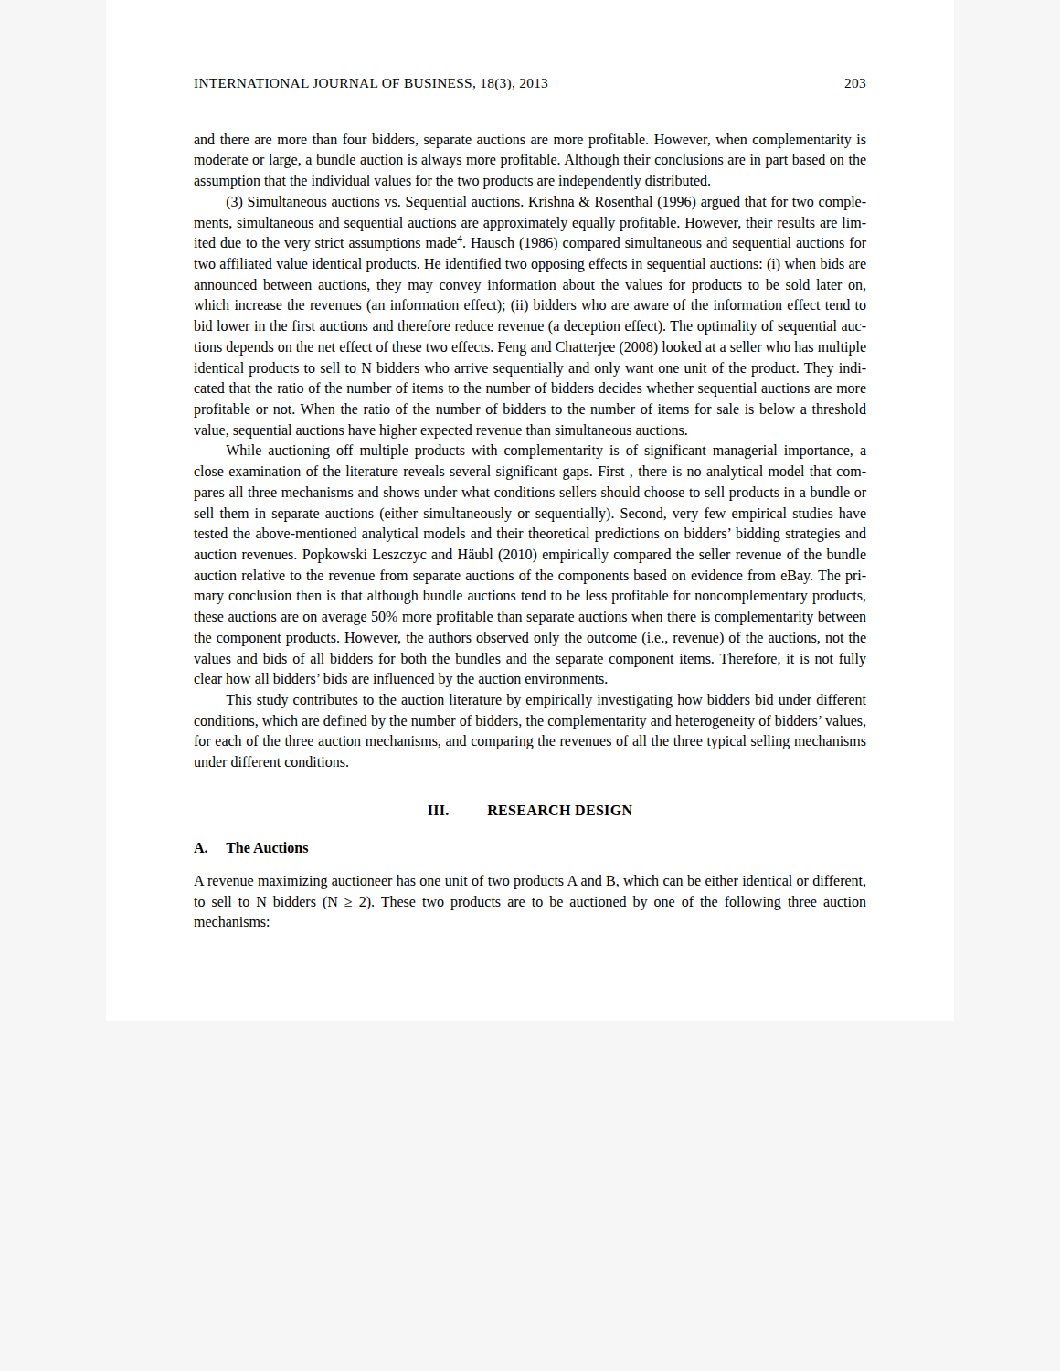International Journal of Business, 18(3), 2013 203
and there are more than four bidders, separate auctions are more profitable. However, when complementarity is moderate or large, a bundle auction is always more profitable. Although their conclusions are in part based on the assumption that the individual values for the two products are independently distributed.
(3) Simultaneous auctions vs. Sequential auctions. Krishna & Rosenthal (1996) argued that for two complements, simultaneous and sequential auctions are approximately equally profitable. However, their results are limited due to the very strict assumptions made4. Hausch (1986) compared simultaneous and sequential auctions for two affiliated value identical products. He identified two opposing effects in sequential auctions: (i) when bids are announced between auctions, they may convey information about the values for products to be sold later on, which increase the revenues (an information effect); (ii) bidders who are aware of the information effect tend to bid lower in the first auctions and therefore reduce revenue (a deception effect). The optimality of sequential auctions depends on the net effect of these two effects. Feng and Chatterjee (2008) looked at a seller who has multiple identical products to sell to N bidders who arrive sequentially and only want one unit of the product. They indicated that the ratio of the number of items to the number of bidders decides whether sequential auctions are more profitable or not. When the ratio of the number of bidders to the number of items for sale is below a threshold value, sequential auctions have higher expected revenue than simultaneous auctions.
While auctioning off multiple products with complementarity is of significant managerial importance, a close examination of the literature reveals several significant gaps. First , there is no analytical model that compares all three mechanisms and shows under what conditions sellers should choose to sell products in a bundle or sell them in separate auctions (either simultaneously or sequentially). Second, very few empirical studies have tested the above-mentioned analytical models and their theoretical predictions on bidders’ bidding strategies and auction revenues. Popkowski Leszczyc and Häubl (2010) empirically compared the seller revenue of the bundle auction relative to the revenue from separate auctions of the components based on evidence from eBay. The primary conclusion then is that although bundle auctions tend to be less profitable for noncomplementary products, these auctions are on average 50% more profitable than separate auctions when there is complementarity between the component products. However, the authors observed only the outcome (i.e., revenue) of the auctions, not the values and bids of all bidders for both the bundles and the separate component items. Therefore, it is not fully clear how all bidders’ bids are influenced by the auction environments.
This study contributes to the auction literature by empirically investigating how bidders bid under different conditions, which are defined by the number of bidders, the complementarity and heterogeneity of bidders’ values, for each of the three auction mechanisms, and comparing the revenues of all the three typical selling mechanisms under different conditions.
III. RESEARCH DESIGN
A. The Auctions
A revenue maximizing auctioneer has one unit of two products A and B, which can be either identical or different, to sell to N bidders (N ≥ 2). These two products are to be auctioned by one of the following three auction mechanisms: